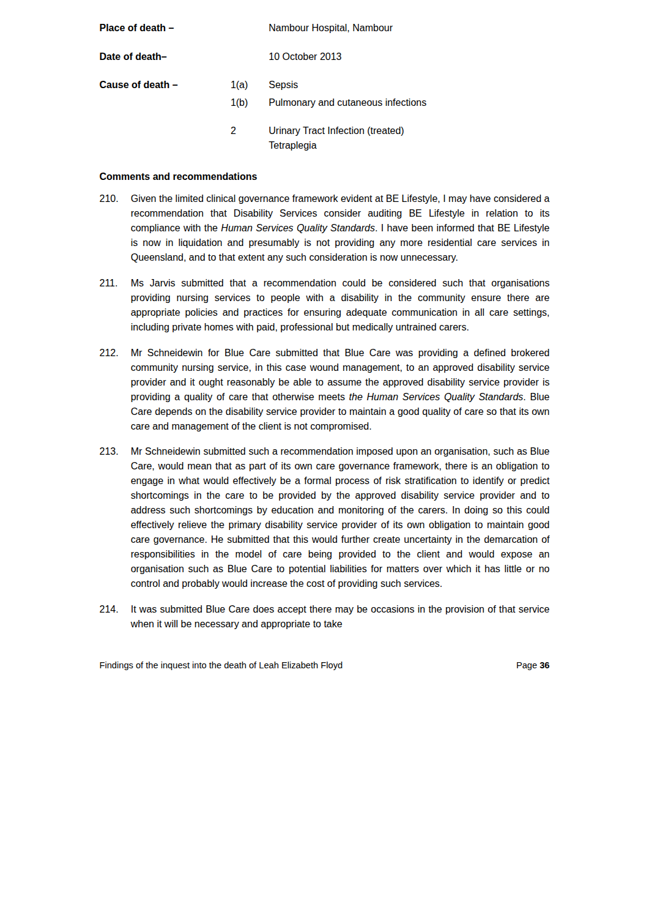| Place of death – | | Nambour Hospital, Nambour |
| Date of death– | | 10 October 2013 |
| Cause of death – | 1(a) | Sepsis |
| | 1(b) | Pulmonary and cutaneous infections |
| | 2 | Urinary Tract Infection (treated) Tetraplegia |
Comments and recommendations
210. Given the limited clinical governance framework evident at BE Lifestyle, I may have considered a recommendation that Disability Services consider auditing BE Lifestyle in relation to its compliance with the Human Services Quality Standards. I have been informed that BE Lifestyle is now in liquidation and presumably is not providing any more residential care services in Queensland, and to that extent any such consideration is now unnecessary.
211. Ms Jarvis submitted that a recommendation could be considered such that organisations providing nursing services to people with a disability in the community ensure there are appropriate policies and practices for ensuring adequate communication in all care settings, including private homes with paid, professional but medically untrained carers.
212. Mr Schneidewin for Blue Care submitted that Blue Care was providing a defined brokered community nursing service, in this case wound management, to an approved disability service provider and it ought reasonably be able to assume the approved disability service provider is providing a quality of care that otherwise meets the Human Services Quality Standards. Blue Care depends on the disability service provider to maintain a good quality of care so that its own care and management of the client is not compromised.
213. Mr Schneidewin submitted such a recommendation imposed upon an organisation, such as Blue Care, would mean that as part of its own care governance framework, there is an obligation to engage in what would effectively be a formal process of risk stratification to identify or predict shortcomings in the care to be provided by the approved disability service provider and to address such shortcomings by education and monitoring of the carers. In doing so this could effectively relieve the primary disability service provider of its own obligation to maintain good care governance. He submitted that this would further create uncertainty in the demarcation of responsibilities in the model of care being provided to the client and would expose an organisation such as Blue Care to potential liabilities for matters over which it has little or no control and probably would increase the cost of providing such services.
214. It was submitted Blue Care does accept there may be occasions in the provision of that service when it will be necessary and appropriate to take
Findings of the inquest into the death of Leah Elizabeth Floyd Page 36